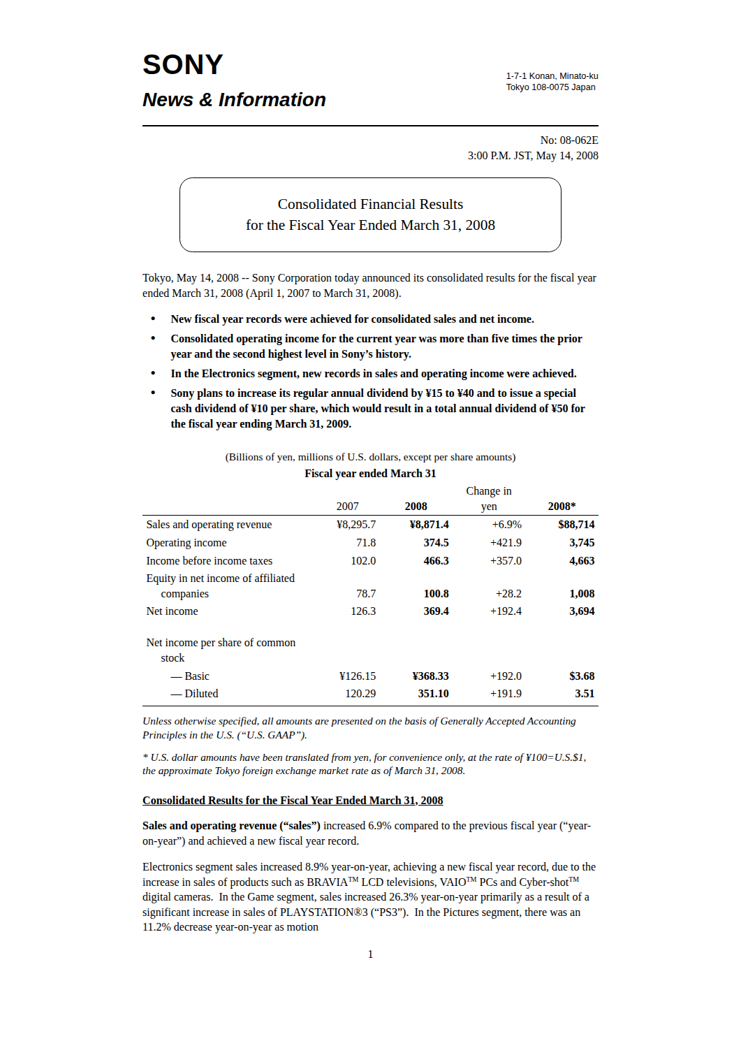1-7-1 Konan, Minato-ku
Tokyo 108-0075 Japan
SONY
News & Information
No: 08-062E
3:00 P.M. JST, May 14, 2008
Consolidated Financial Results
for the Fiscal Year Ended March 31, 2008
Tokyo, May 14, 2008 -- Sony Corporation today announced its consolidated results for the fiscal year ended March 31, 2008 (April 1, 2007 to March 31, 2008).
New fiscal year records were achieved for consolidated sales and net income.
Consolidated operating income for the current year was more than five times the prior year and the second highest level in Sony’s history.
In the Electronics segment, new records in sales and operating income were achieved.
Sony plans to increase its regular annual dividend by ¥15 to ¥40 and to issue a special cash dividend of ¥10 per share, which would result in a total annual dividend of ¥50 for the fiscal year ending March 31, 2009.
(Billions of yen, millions of U.S. dollars, except per share amounts) Fiscal year ended March 31
| | | | Change in | |
| --- | --- | --- | --- | --- |
| | 2007 | 2008 | yen | 2008* |
| Sales and operating revenue | ¥8,295.7 | ¥8,871.4 | +6.9% | $88,714 |
| Operating income | 71.8 | 374.5 | +421.9 | 3,745 |
| Income before income taxes | 102.0 | 466.3 | +357.0 | 4,663 |
| Equity in net income of affiliated companies | 78.7 | 100.8 | +28.2 | 1,008 |
| Net income | 126.3 | 369.4 | +192.4 | 3,694 |
| Net income per share of common stock | | | | |
| — Basic | ¥126.15 | ¥368.33 | +192.0 | $3.68 |
| — Diluted | 120.29 | 351.10 | +191.9 | 3.51 |
Unless otherwise specified, all amounts are presented on the basis of Generally Accepted Accounting Principles in the U.S. (“U.S. GAAP”).
* U.S. dollar amounts have been translated from yen, for convenience only, at the rate of ¥100=U.S.$1, the approximate Tokyo foreign exchange market rate as of March 31, 2008.
Consolidated Results for the Fiscal Year Ended March 31, 2008
Sales and operating revenue (“sales”) increased 6.9% compared to the previous fiscal year (“year-on-year”) and achieved a new fiscal year record.
Electronics segment sales increased 8.9% year-on-year, achieving a new fiscal year record, due to the increase in sales of products such as BRAVIATM LCD televisions, VAIOTM PCs and Cyber-shotTM digital cameras. In the Game segment, sales increased 26.3% year-on-year primarily as a result of a significant increase in sales of PLAYSTATION®3 (“PS3”). In the Pictures segment, there was an 11.2% decrease year-on-year as motion
1